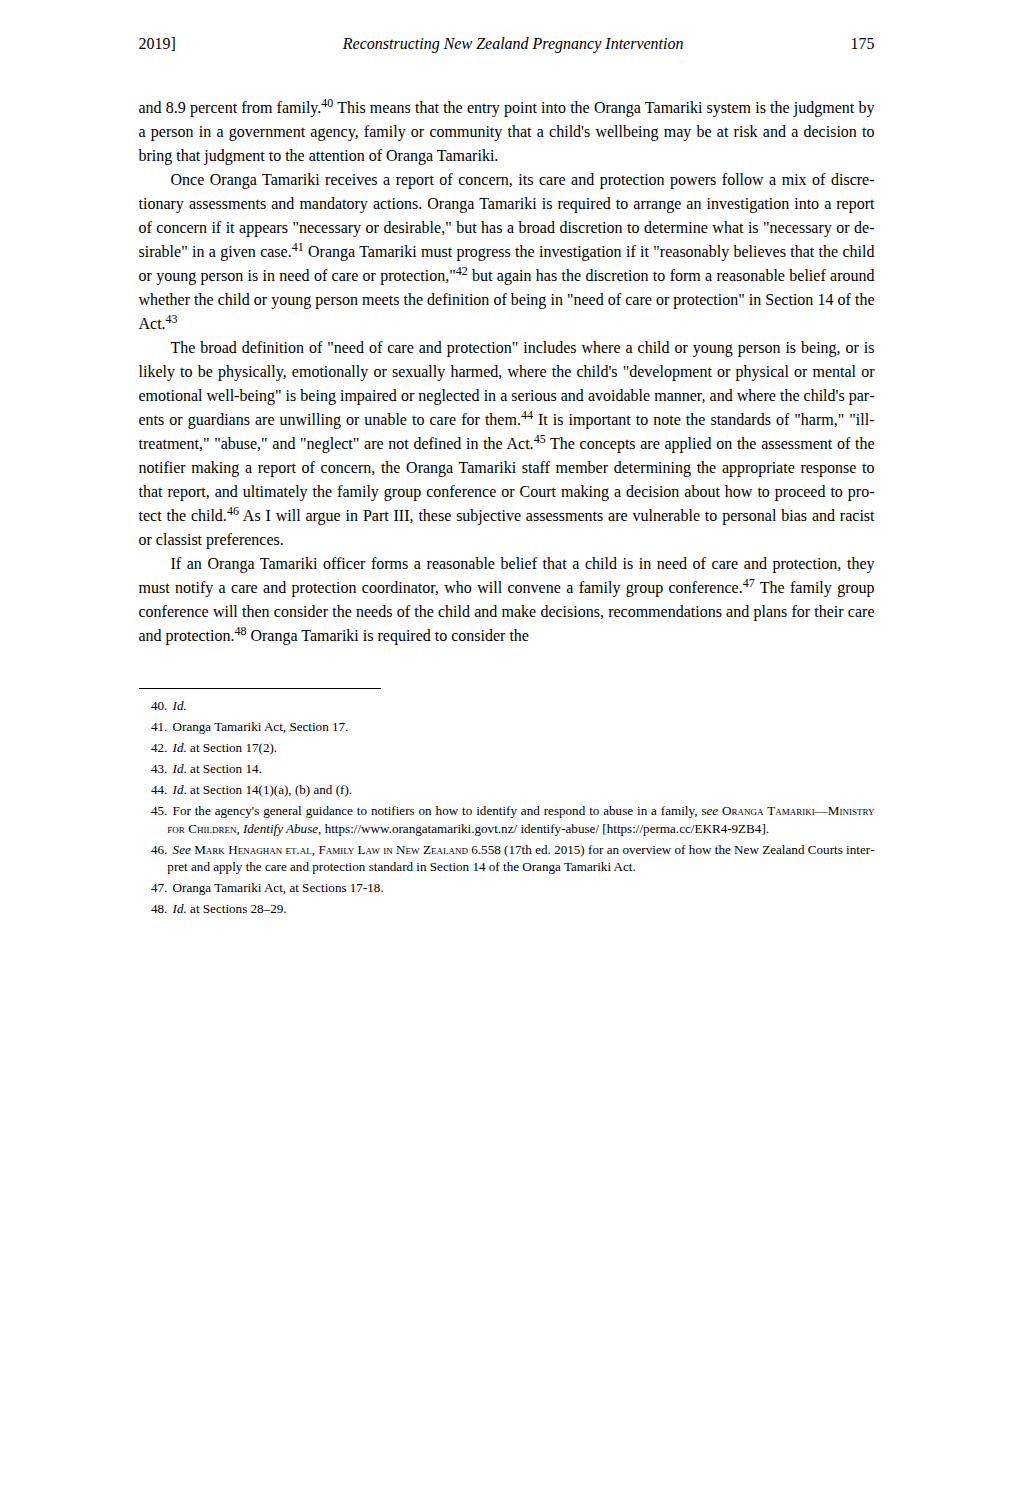2019] Reconstructing New Zealand Pregnancy Intervention 175
and 8.9 percent from family.40 This means that the entry point into the Oranga Tamariki system is the judgment by a person in a government agency, family or community that a child's wellbeing may be at risk and a decision to bring that judgment to the attention of Oranga Tamariki.
Once Oranga Tamariki receives a report of concern, its care and protection powers follow a mix of discretionary assessments and mandatory actions. Oranga Tamariki is required to arrange an investigation into a report of concern if it appears "necessary or desirable," but has a broad discretion to determine what is "necessary or desirable" in a given case.41 Oranga Tamariki must progress the investigation if it "reasonably believes that the child or young person is in need of care or protection,"42 but again has the discretion to form a reasonable belief around whether the child or young person meets the definition of being in "need of care or protection" in Section 14 of the Act.43
The broad definition of "need of care and protection" includes where a child or young person is being, or is likely to be physically, emotionally or sexually harmed, where the child's "development or physical or mental or emotional well-being" is being impaired or neglected in a serious and avoidable manner, and where the child's parents or guardians are unwilling or unable to care for them.44 It is important to note the standards of "harm," "ill-treatment," "abuse," and "neglect" are not defined in the Act.45 The concepts are applied on the assessment of the notifier making a report of concern, the Oranga Tamariki staff member determining the appropriate response to that report, and ultimately the family group conference or Court making a decision about how to proceed to protect the child.46 As I will argue in Part III, these subjective assessments are vulnerable to personal bias and racist or classist preferences.
If an Oranga Tamariki officer forms a reasonable belief that a child is in need of care and protection, they must notify a care and protection coordinator, who will convene a family group conference.47 The family group conference will then consider the needs of the child and make decisions, recommendations and plans for their care and protection.48 Oranga Tamariki is required to consider the
Id.
Oranga Tamariki Act, Section 17.
Id. at Section 17(2).
Id. at Section 14.
Id. at Section 14(1)(a), (b) and (f).
For the agency's general guidance to notifiers on how to identify and respond to abuse in a family, see Oranga Tamariki—Ministry for Children, Identify Abuse, https://www.orangatamariki.govt.nz/ identify-abuse/ [https://perma.cc/EKR4-9ZB4].
See Mark Henaghan et.al, Family Law in New Zealand 6.558 (17th ed. 2015) for an overview of how the New Zealand Courts interpret and apply the care and protection standard in Section 14 of the Oranga Tamariki Act.
Oranga Tamariki Act, at Sections 17-18.
Id. at Sections 28–29.